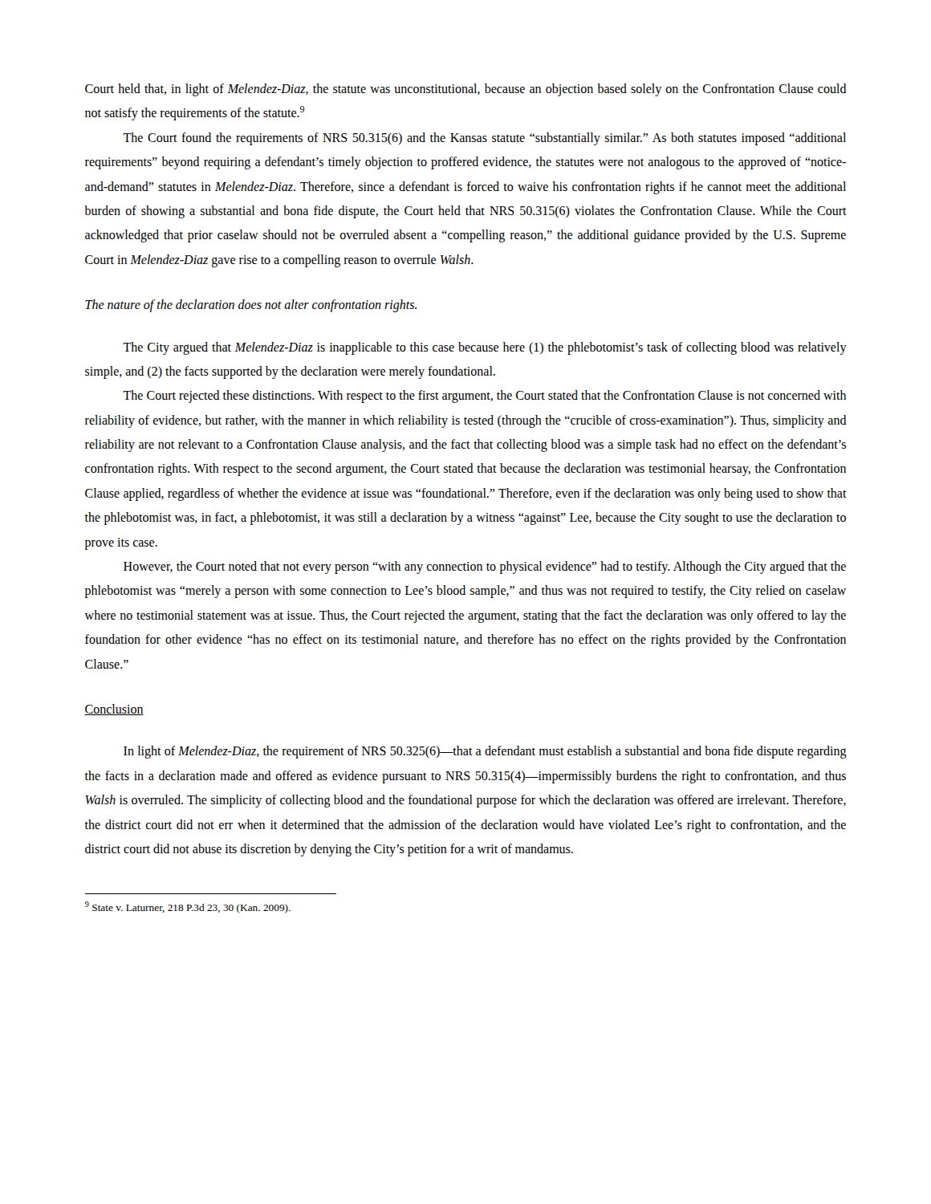Court held that, in light of Melendez-Diaz, the statute was unconstitutional, because an objection based solely on the Confrontation Clause could not satisfy the requirements of the statute.9
The Court found the requirements of NRS 50.315(6) and the Kansas statute “substantially similar.” As both statutes imposed “additional requirements” beyond requiring a defendant’s timely objection to proffered evidence, the statutes were not analogous to the approved of “notice-and-demand” statutes in Melendez-Diaz. Therefore, since a defendant is forced to waive his confrontation rights if he cannot meet the additional burden of showing a substantial and bona fide dispute, the Court held that NRS 50.315(6) violates the Confrontation Clause. While the Court acknowledged that prior caselaw should not be overruled absent a “compelling reason,” the additional guidance provided by the U.S. Supreme Court in Melendez-Diaz gave rise to a compelling reason to overrule Walsh.
The nature of the declaration does not alter confrontation rights.
The City argued that Melendez-Diaz is inapplicable to this case because here (1) the phlebotomist’s task of collecting blood was relatively simple, and (2) the facts supported by the declaration were merely foundational.
The Court rejected these distinctions. With respect to the first argument, the Court stated that the Confrontation Clause is not concerned with reliability of evidence, but rather, with the manner in which reliability is tested (through the “crucible of cross-examination”). Thus, simplicity and reliability are not relevant to a Confrontation Clause analysis, and the fact that collecting blood was a simple task had no effect on the defendant’s confrontation rights. With respect to the second argument, the Court stated that because the declaration was testimonial hearsay, the Confrontation Clause applied, regardless of whether the evidence at issue was “foundational.” Therefore, even if the declaration was only being used to show that the phlebotomist was, in fact, a phlebotomist, it was still a declaration by a witness “against” Lee, because the City sought to use the declaration to prove its case.
However, the Court noted that not every person “with any connection to physical evidence” had to testify. Although the City argued that the phlebotomist was “merely a person with some connection to Lee’s blood sample,” and thus was not required to testify, the City relied on caselaw where no testimonial statement was at issue. Thus, the Court rejected the argument, stating that the fact the declaration was only offered to lay the foundation for other evidence “has no effect on its testimonial nature, and therefore has no effect on the rights provided by the Confrontation Clause.”
Conclusion
In light of Melendez-Diaz, the requirement of NRS 50.325(6)—that a defendant must establish a substantial and bona fide dispute regarding the facts in a declaration made and offered as evidence pursuant to NRS 50.315(4)—impermissibly burdens the right to confrontation, and thus Walsh is overruled. The simplicity of collecting blood and the foundational purpose for which the declaration was offered are irrelevant. Therefore, the district court did not err when it determined that the admission of the declaration would have violated Lee’s right to confrontation, and the district court did not abuse its discretion by denying the City’s petition for a writ of mandamus.
9 State v. Laturner, 218 P.3d 23, 30 (Kan. 2009).